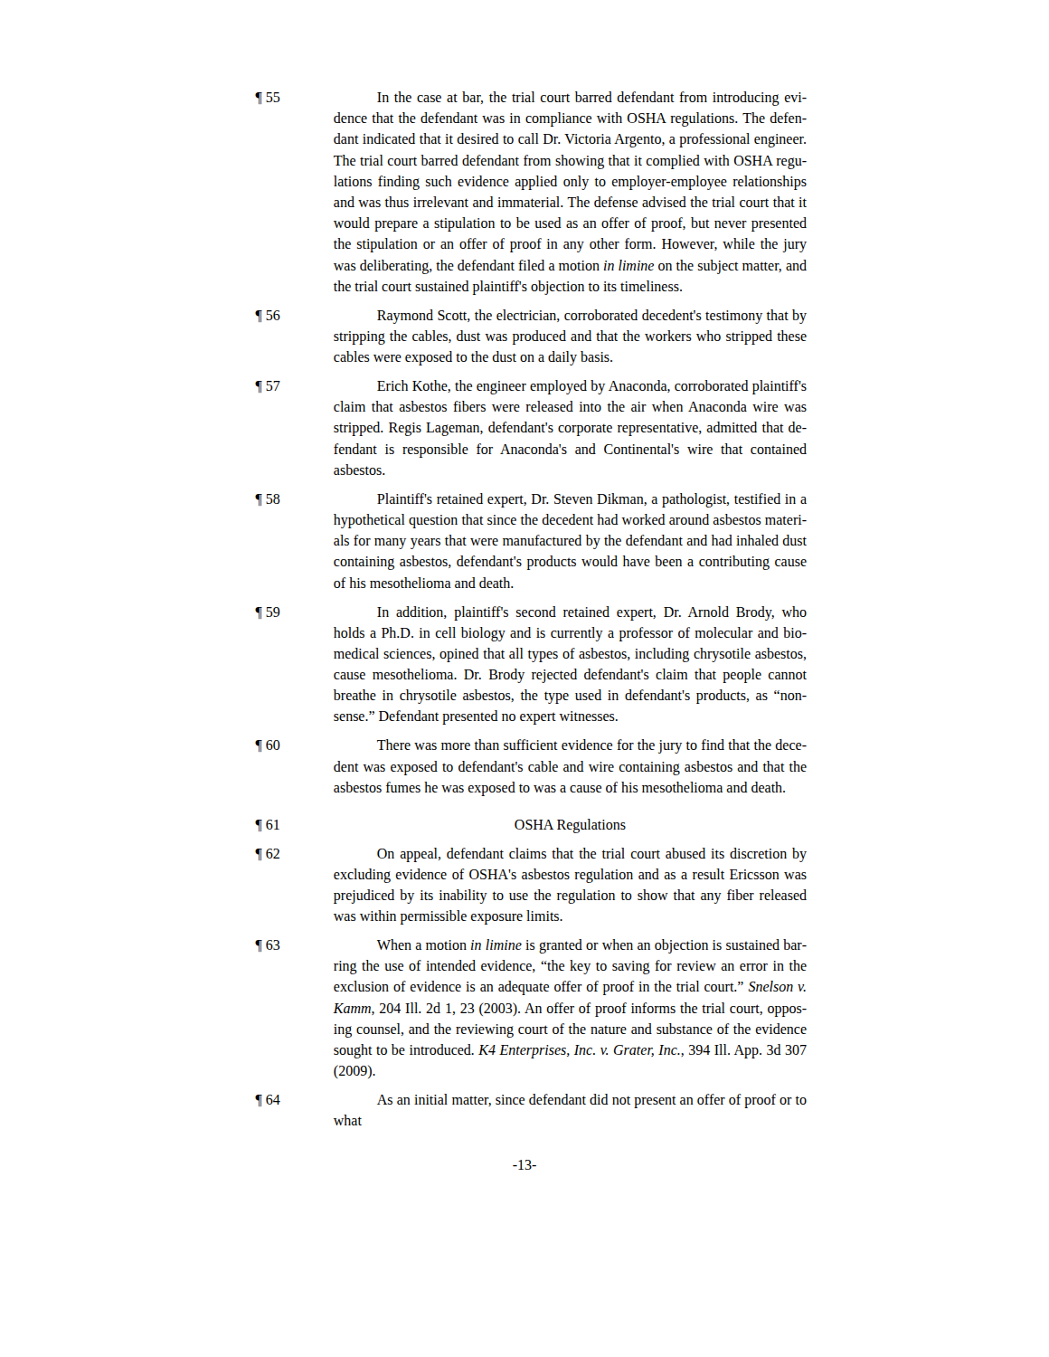¶ 55
In the case at bar, the trial court barred defendant from introducing evidence that the defendant was in compliance with OSHA regulations. The defendant indicated that it desired to call Dr. Victoria Argento, a professional engineer. The trial court barred defendant from showing that it complied with OSHA regulations finding such evidence applied only to employer-employee relationships and was thus irrelevant and immaterial. The defense advised the trial court that it would prepare a stipulation to be used as an offer of proof, but never presented the stipulation or an offer of proof in any other form. However, while the jury was deliberating, the defendant filed a motion in limine on the subject matter, and the trial court sustained plaintiff's objection to its timeliness.
¶ 56
Raymond Scott, the electrician, corroborated decedent's testimony that by stripping the cables, dust was produced and that the workers who stripped these cables were exposed to the dust on a daily basis.
¶ 57
Erich Kothe, the engineer employed by Anaconda, corroborated plaintiff's claim that asbestos fibers were released into the air when Anaconda wire was stripped. Regis Lageman, defendant's corporate representative, admitted that defendant is responsible for Anaconda's and Continental's wire that contained asbestos.
¶ 58
Plaintiff's retained expert, Dr. Steven Dikman, a pathologist, testified in a hypothetical question that since the decedent had worked around asbestos materials for many years that were manufactured by the defendant and had inhaled dust containing asbestos, defendant's products would have been a contributing cause of his mesothelioma and death.
¶ 59
In addition, plaintiff's second retained expert, Dr. Arnold Brody, who holds a Ph.D. in cell biology and is currently a professor of molecular and biomedical sciences, opined that all types of asbestos, including chrysotile asbestos, cause mesothelioma. Dr. Brody rejected defendant's claim that people cannot breathe in chrysotile asbestos, the type used in defendant's products, as “nonsense.” Defendant presented no expert witnesses.
¶ 60
There was more than sufficient evidence for the jury to find that the decedent was exposed to defendant's cable and wire containing asbestos and that the asbestos fumes he was exposed to was a cause of his mesothelioma and death.
¶ 61
OSHA Regulations
¶ 62
On appeal, defendant claims that the trial court abused its discretion by excluding evidence of OSHA's asbestos regulation and as a result Ericsson was prejudiced by its inability to use the regulation to show that any fiber released was within permissible exposure limits.
¶ 63
When a motion in limine is granted or when an objection is sustained barring the use of intended evidence, “the key to saving for review an error in the exclusion of evidence is an adequate offer of proof in the trial court.” Snelson v. Kamm, 204 Ill. 2d 1, 23 (2003). An offer of proof informs the trial court, opposing counsel, and the reviewing court of the nature and substance of the evidence sought to be introduced. K4 Enterprises, Inc. v. Grater, Inc., 394 Ill. App. 3d 307 (2009).
¶ 64
As an initial matter, since defendant did not present an offer of proof or to what
-13-